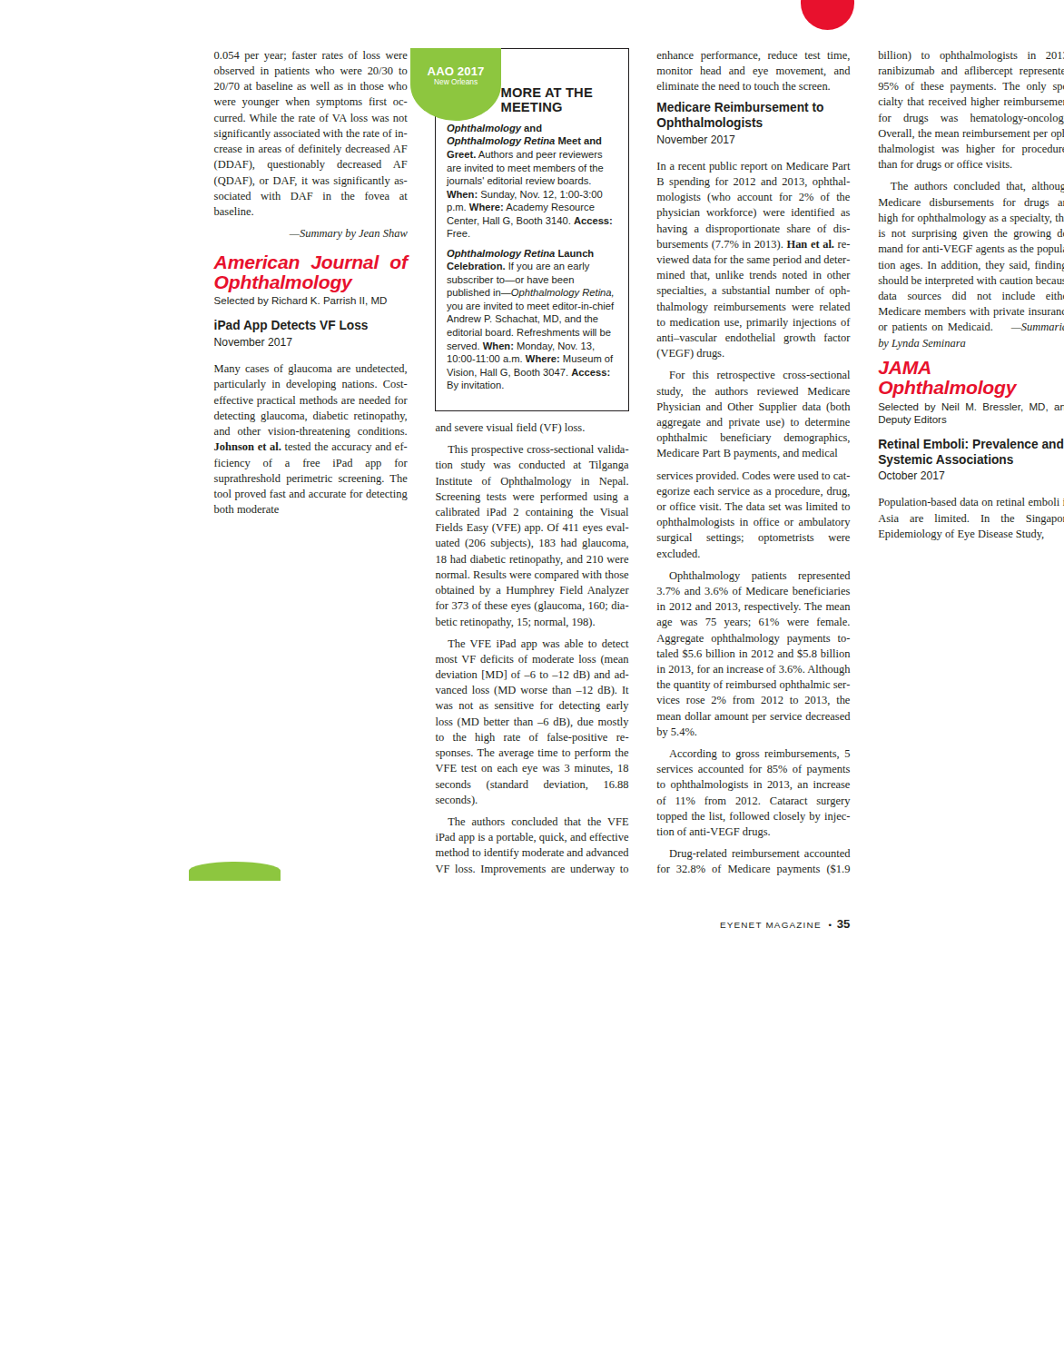0.054 per year; faster rates of loss were observed in patients who were 20/30 to 20/70 at baseline as well as in those who were younger when symptoms first occurred. While the rate of VA loss was not significantly associated with the rate of increase in areas of definitely decreased AF (DDAF), questionably decreased AF (QDAF), or DAF, it was significantly associated with DAF in the fovea at baseline.
—Summary by Jean Shaw
American Journal of Ophthalmology
Selected by Richard K. Parrish II, MD
iPad App Detects VF Loss
November 2017
Many cases of glaucoma are undetected, particularly in developing nations. Cost-effective practical methods are needed for detecting glaucoma, diabetic retinopathy, and other vision-threatening conditions. Johnson et al. tested the accuracy and efficiency of a free iPad app for suprathreshold perimetric screening. The tool proved fast and accurate for detecting both moderate
AAO 2017 New Orleans
More at the Meeting
Ophthalmology and Ophthalmology Retina Meet and Greet. Authors and peer reviewers are invited to meet members of the journals' editorial review boards. When: Sunday, Nov. 12, 1:00-3:00 p.m. Where: Academy Resource Center, Hall G, Booth 3140. Access: Free.
Ophthalmology Retina Launch Celebration. If you are an early subscriber to—or have been published in—Ophthalmology Retina, you are invited to meet editor-in-chief Andrew P. Schachat, MD, and the editorial board. Refreshments will be served. When: Monday, Nov. 13, 10:00-11:00 a.m. Where: Museum of Vision, Hall G, Booth 3047. Access: By invitation.
and severe visual field (VF) loss.
This prospective cross-sectional validation study was conducted at Tilganga Institute of Ophthalmology in Nepal. Screening tests were performed using a calibrated iPad 2 containing the Visual Fields Easy (VFE) app. Of 411 eyes evaluated (206 subjects), 183 had glaucoma, 18 had diabetic retinopathy, and 210 were normal. Results were compared with those obtained by a Humphrey Field Analyzer for 373 of these eyes (glaucoma, 160; diabetic retinopathy, 15; normal, 198).
The VFE iPad app was able to detect most VF deficits of moderate loss (mean deviation [MD] of –6 to –12 dB) and advanced loss (MD worse than –12 dB). It was not as sensitive for detecting early loss (MD better than –6 dB), due mostly to the high rate of false-positive responses. The average time to perform the VFE test on each eye was 3 minutes, 18 seconds (standard deviation, 16.88 seconds).
The authors concluded that the VFE iPad app is a portable, quick, and effective method to identify moderate and advanced VF loss. Improvements are underway to enhance performance, reduce test time, monitor head and eye movement, and eliminate the need to touch the screen.
Medicare Reimbursement to Ophthalmologists
November 2017
In a recent public report on Medicare Part B spending for 2012 and 2013, ophthalmologists (who account for 2% of the physician workforce) were identified as having a disproportionate share of disbursements (7.7% in 2013). Han et al. reviewed data for the same period and determined that, unlike trends noted in other specialties, a substantial number of ophthalmology reimbursements were related to medication use, primarily injections of anti–vascular endothelial growth factor (VEGF) drugs.
For this retrospective cross-sectional study, the authors reviewed Medicare Physician and Other Supplier data (both aggregate and private use) to determine ophthalmic beneficiary demographics, Medicare Part B payments, and medical
services provided. Codes were used to categorize each service as a procedure, drug, or office visit. The data set was limited to ophthalmologists in office or ambulatory surgical settings; optometrists were excluded.
Ophthalmology patients represented 3.7% and 3.6% of Medicare beneficiaries in 2012 and 2013, respectively. The mean age was 75 years; 61% were female. Aggregate ophthalmology payments totaled $5.6 billion in 2012 and $5.8 billion in 2013, for an increase of 3.6%. Although the quantity of reimbursed ophthalmic services rose 2% from 2012 to 2013, the mean dollar amount per service decreased by 5.4%.
According to gross reimbursements, 5 services accounted for 85% of payments to ophthalmologists in 2013, an increase of 11% from 2012. Cataract surgery topped the list, followed closely by injection of anti-VEGF drugs.
Drug-related reimbursement accounted for 32.8% of Medicare payments ($1.9 billion) to ophthalmologists in 2013; ranibizumab and aflibercept represented 95% of these payments. The only specialty that received higher reimbursement for drugs was hematology-oncology. Overall, the mean reimbursement per ophthalmologist was higher for procedures than for drugs or office visits.
The authors concluded that, although Medicare disbursements for drugs are high for ophthalmology as a specialty, this is not surprising given the growing demand for anti-VEGF agents as the population ages. In addition, they said, findings should be interpreted with caution because data sources did not include either Medicare members with private insurance or patients on Medicaid. —Summaries by Lynda Seminara
JAMA Ophthalmology
Selected by Neil M. Bressler, MD, and Deputy Editors
Retinal Emboli: Prevalence and Systemic Associations
October 2017
Population-based data on retinal emboli in Asia are limited. In the Singapore Epidemiology of Eye Disease Study,
EYENET MAGAZINE •35